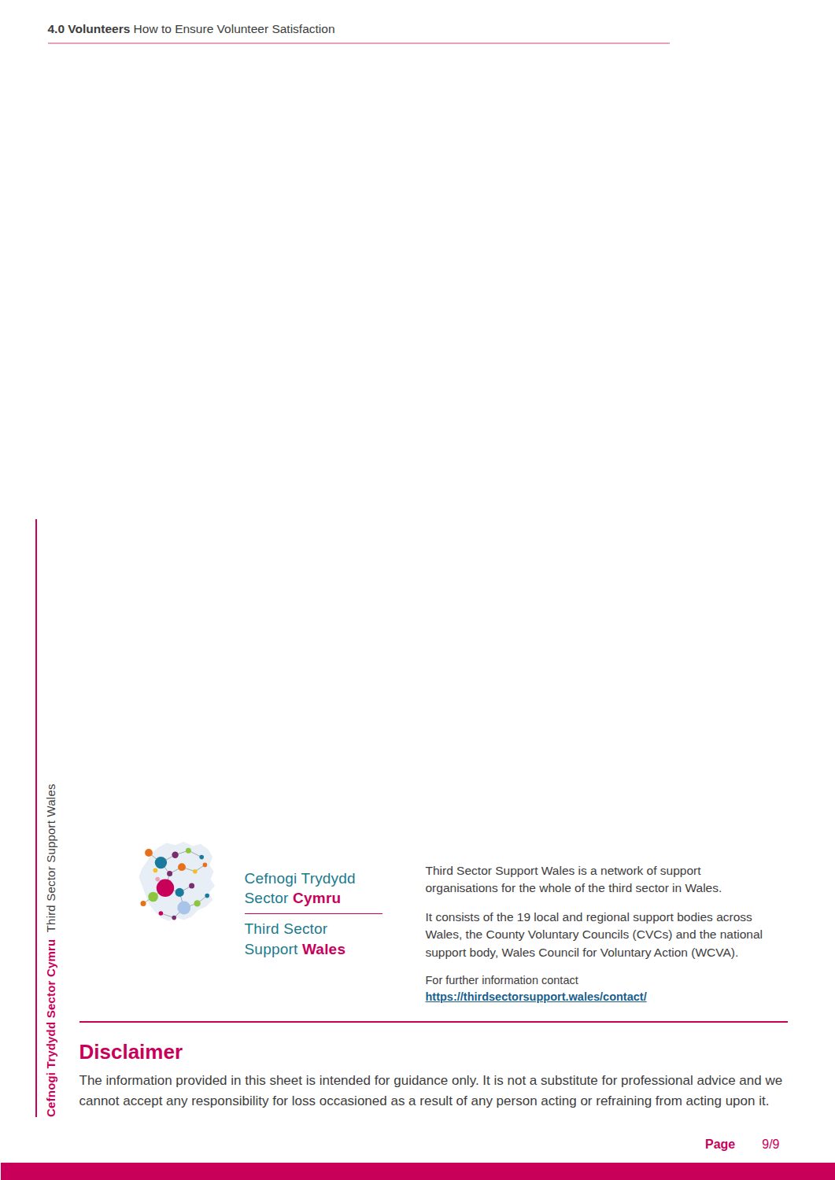4.0 Volunteers How to Ensure Volunteer Satisfaction
Cefnogi Trydydd Sector Cymru Third Sector Support Wales
Cefnogi Trydydd
Sector Cymru
Third Sector
Support Wales
Third Sector Support Wales is a network of support organisations for the whole of the third sector in Wales.
It consists of the 19 local and regional support bodies across Wales, the County Voluntary Councils (CVCs) and the national support body, Wales Council for Voluntary Action (WCVA).
For further information contact
https://thirdsectorsupport.wales/contact/
Disclaimer
The information provided in this sheet is intended for guidance only. It is not a substitute for professional advice and we cannot accept any responsibility for loss occasioned as a result of any person acting or refraining from acting upon it.
Page 9/9